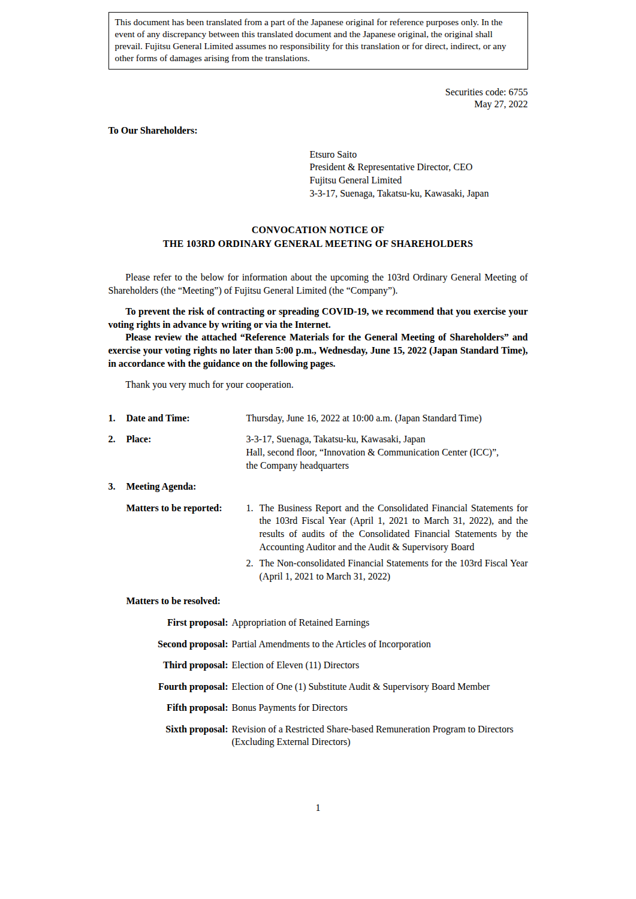This document has been translated from a part of the Japanese original for reference purposes only. In the event of any discrepancy between this translated document and the Japanese original, the original shall prevail. Fujitsu General Limited assumes no responsibility for this translation or for direct, indirect, or any other forms of damages arising from the translations.
Securities code: 6755
May 27, 2022
To Our Shareholders:
Etsuro Saito
President & Representative Director, CEO
Fujitsu General Limited
3-3-17, Suenaga, Takatsu-ku, Kawasaki, Japan
CONVOCATION NOTICE OF
THE 103RD ORDINARY GENERAL MEETING OF SHAREHOLDERS
Please refer to the below for information about the upcoming the 103rd Ordinary General Meeting of Shareholders (the “Meeting”) of Fujitsu General Limited (the “Company”).
To prevent the risk of contracting or spreading COVID-19, we recommend that you exercise your voting rights in advance by writing or via the Internet.
Please review the attached “Reference Materials for the General Meeting of Shareholders” and exercise your voting rights no later than 5:00 p.m., Wednesday, June 15, 2022 (Japan Standard Time), in accordance with the guidance on the following pages.
Thank you very much for your cooperation.
| 1. | Date and Time: | Thursday, June 16, 2022 at 10:00 a.m. (Japan Standard Time) |
| 2. | Place: | 3-3-17, Suenaga, Takatsu-ku, Kawasaki, Japan Hall, second floor, “Innovation & Communication Center (ICC)”, the Company headquarters |
| 3. | Meeting Agenda: | |
| | Matters to be reported: | 1. The Business Report and the Consolidated Financial Statements for the 103rd Fiscal Year (April 1, 2021 to March 31, 2022), and the results of audits of the Consolidated Financial Statements by the Accounting Auditor and the Audit & Supervisory Board 2. The Non-consolidated Financial Statements for the 103rd Fiscal Year (April 1, 2021 to March 31, 2022) |
| | Matters to be resolved: | |
| | / First proposal: / Appropriation of Retained Earnings / / Second proposal: / Partial Amendments to the Articles of Incorporation / / Third proposal: / Election of Eleven (11) Directors / / Fourth proposal: / Election of One (1) Substitute Audit & Supervisory Board Member / / Fifth proposal: / Bonus Payments for Directors / / Sixth proposal: / Revision of a Restricted Share-based Remuneration Program to Directors (Excluding External Directors) / |
1